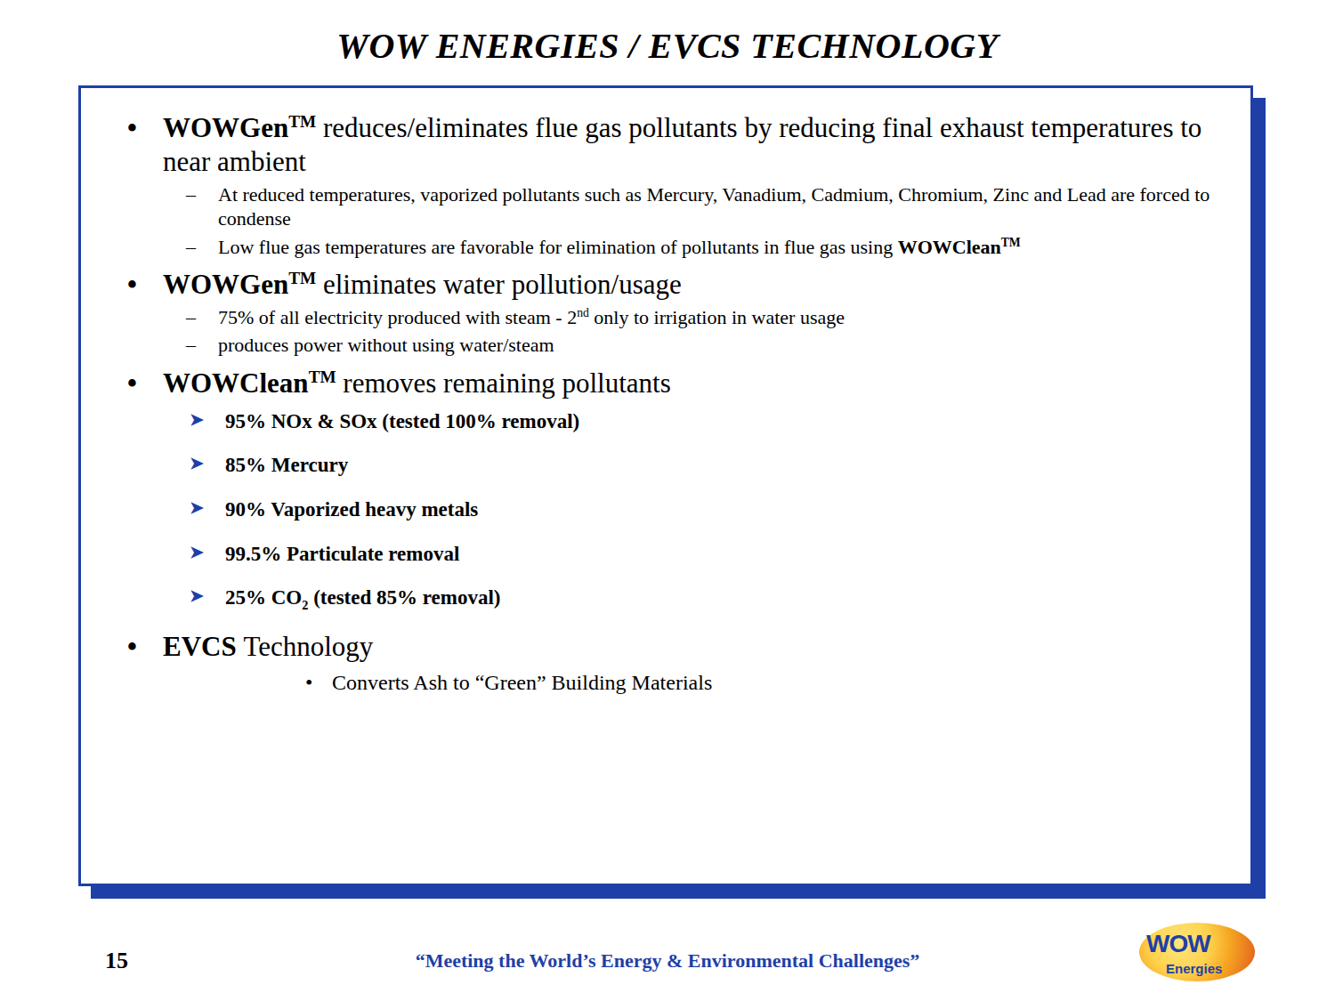WOW ENERGIES / EVCS TECHNOLOGY
WOWGenTM reduces/eliminates flue gas pollutants by reducing final exhaust temperatures to near ambient
At reduced temperatures, vaporized pollutants such as Mercury, Vanadium, Cadmium, Chromium, Zinc and Lead are forced to condense
Low flue gas temperatures are favorable for elimination of pollutants in flue gas using WOWCleanTM
WOWGenTM eliminates water pollution/usage
75% of all electricity produced with steam - 2nd only to irrigation in water usage
produces power without using water/steam
WOWCleanTM removes remaining pollutants
95% NOx & SOx (tested 100% removal)
85% Mercury
90% Vaporized heavy metals
99.5% Particulate removal
25% CO2 (tested 85% removal)
EVCS Technology
Converts Ash to “Green” Building Materials
15
“Meeting the World’s Energy & Environmental Challenges”
WOW
Energies